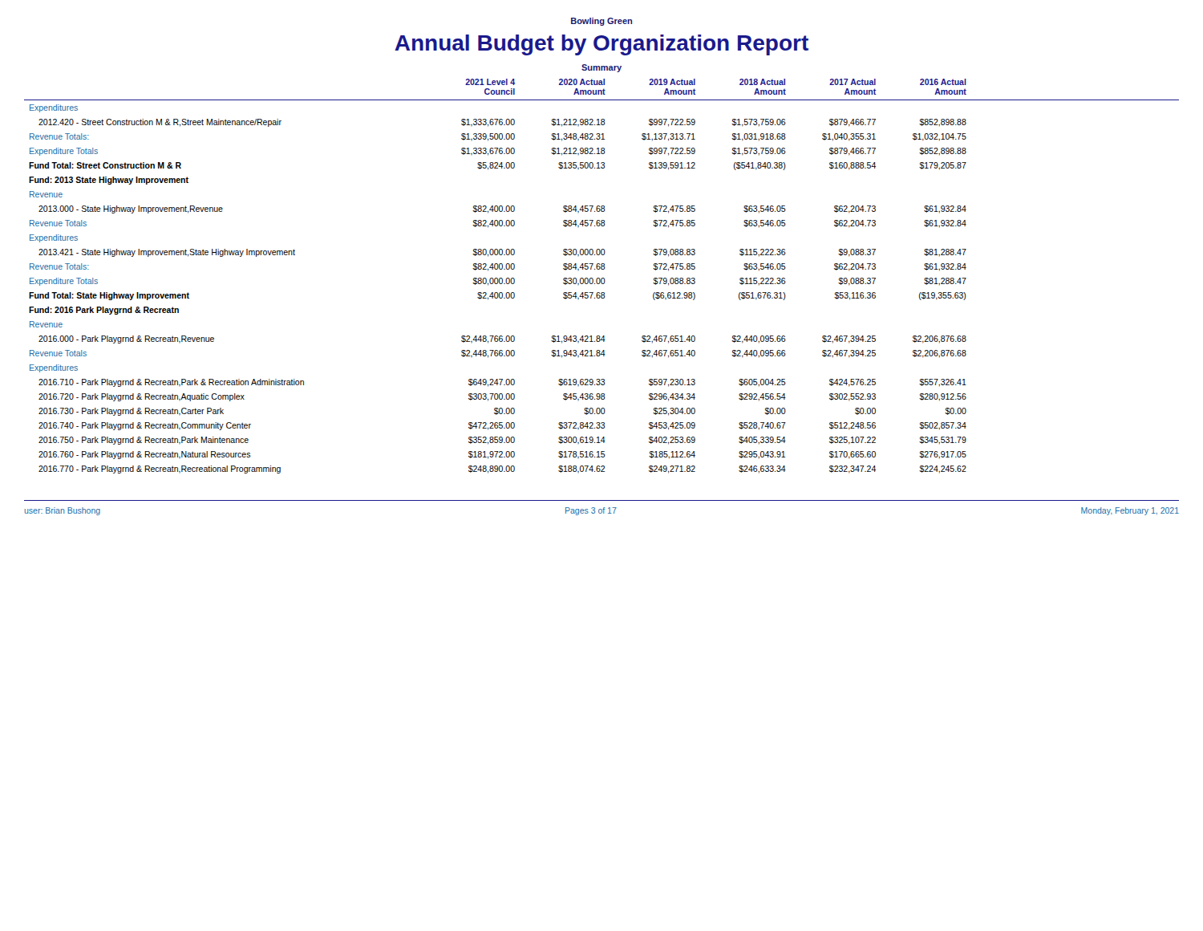Bowling Green
Annual Budget by Organization Report
Summary
| | 2021 Level 4 Council | 2020 Actual Amount | 2019 Actual Amount | 2018 Actual Amount | 2017 Actual Amount | 2016 Actual Amount | |
| --- | --- | --- | --- | --- | --- | --- | --- |
| Expenditures | |
| 2012.420 - Street Construction M & R,Street Maintenance/Repair | $1,333,676.00 | $1,212,982.18 | $997,722.59 | $1,573,759.06 | $879,466.77 | $852,898.88 | |
| Revenue Totals: | $1,339,500.00 | $1,348,482.31 | $1,137,313.71 | $1,031,918.68 | $1,040,355.31 | $1,032,104.75 | |
| Expenditure Totals | $1,333,676.00 | $1,212,982.18 | $997,722.59 | $1,573,759.06 | $879,466.77 | $852,898.88 | |
| Fund Total: Street Construction M & R | $5,824.00 | $135,500.13 | $139,591.12 | ($541,840.38) | $160,888.54 | $179,205.87 | |
| Fund: 2013 State Highway Improvement | |
| Revenue | |
| 2013.000 - State Highway Improvement,Revenue | $82,400.00 | $84,457.68 | $72,475.85 | $63,546.05 | $62,204.73 | $61,932.84 | |
| Revenue Totals | $82,400.00 | $84,457.68 | $72,475.85 | $63,546.05 | $62,204.73 | $61,932.84 | |
| Expenditures | |
| 2013.421 - State Highway Improvement,State Highway Improvement | $80,000.00 | $30,000.00 | $79,088.83 | $115,222.36 | $9,088.37 | $81,288.47 | |
| Revenue Totals: | $82,400.00 | $84,457.68 | $72,475.85 | $63,546.05 | $62,204.73 | $61,932.84 | |
| Expenditure Totals | $80,000.00 | $30,000.00 | $79,088.83 | $115,222.36 | $9,088.37 | $81,288.47 | |
| Fund Total: State Highway Improvement | $2,400.00 | $54,457.68 | ($6,612.98) | ($51,676.31) | $53,116.36 | ($19,355.63) | |
| Fund: 2016 Park Playgrnd & Recreatn | |
| Revenue | |
| 2016.000 - Park Playgrnd & Recreatn,Revenue | $2,448,766.00 | $1,943,421.84 | $2,467,651.40 | $2,440,095.66 | $2,467,394.25 | $2,206,876.68 | |
| Revenue Totals | $2,448,766.00 | $1,943,421.84 | $2,467,651.40 | $2,440,095.66 | $2,467,394.25 | $2,206,876.68 | |
| Expenditures | |
| 2016.710 - Park Playgrnd & Recreatn,Park & Recreation Administration | $649,247.00 | $619,629.33 | $597,230.13 | $605,004.25 | $424,576.25 | $557,326.41 | |
| 2016.720 - Park Playgrnd & Recreatn,Aquatic Complex | $303,700.00 | $45,436.98 | $296,434.34 | $292,456.54 | $302,552.93 | $280,912.56 | |
| 2016.730 - Park Playgrnd & Recreatn,Carter Park | $0.00 | $0.00 | $25,304.00 | $0.00 | $0.00 | $0.00 | |
| 2016.740 - Park Playgrnd & Recreatn,Community Center | $472,265.00 | $372,842.33 | $453,425.09 | $528,740.67 | $512,248.56 | $502,857.34 | |
| 2016.750 - Park Playgrnd & Recreatn,Park Maintenance | $352,859.00 | $300,619.14 | $402,253.69 | $405,339.54 | $325,107.22 | $345,531.79 | |
| 2016.760 - Park Playgrnd & Recreatn,Natural Resources | $181,972.00 | $178,516.15 | $185,112.64 | $295,043.91 | $170,665.60 | $276,917.05 | |
| 2016.770 - Park Playgrnd & Recreatn,Recreational Programming | $248,890.00 | $188,074.62 | $249,271.82 | $246,633.34 | $232,347.24 | $224,245.62 | |
user: Brian Bushong
Pages 3 of 17
Monday, February 1, 2021